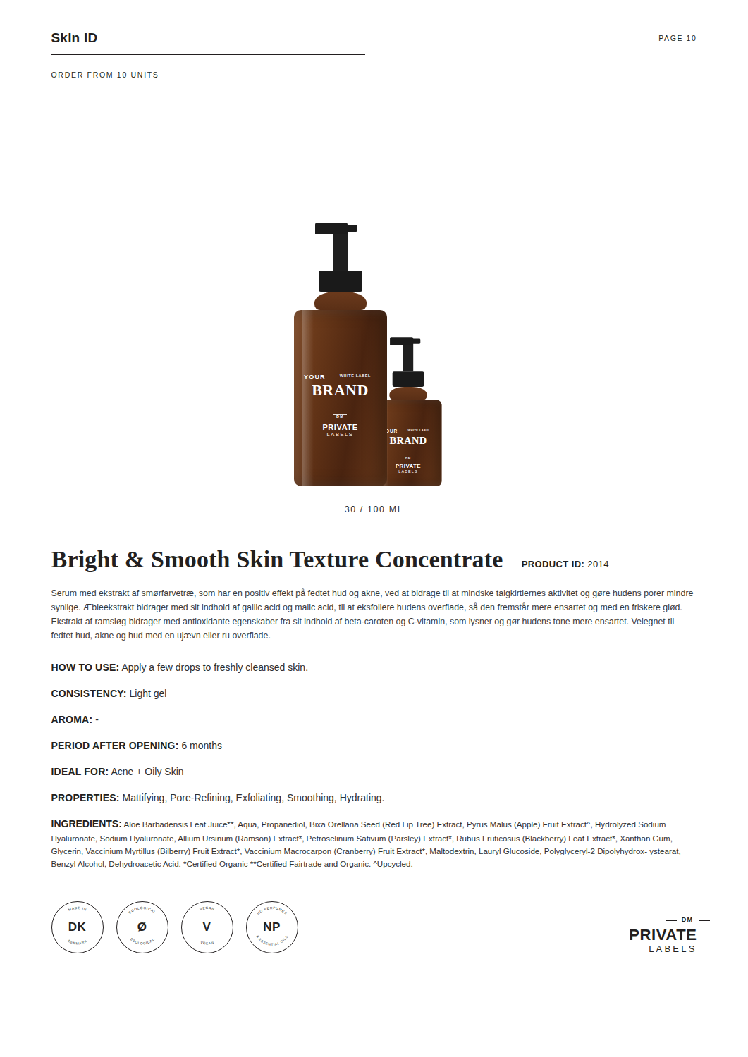Skin ID
ORDER FROM 10 UNITS
PAGE 10
YOUR WHITE LABEL
BRAND
DM
PRIVATE
LABELS
YOUR WHITE LABEL
BRAND
DM
PRIVATE
LABELS
30 / 100 ML
Bright & Smooth Skin Texture Concentrate
PRODUCT ID: 2014
Serum med ekstrakt af smørfarvetræ, som har en positiv effekt på fedtet hud og akne, ved at bidrage til at mindske talgkirtlernes aktivitet og gøre hudens porer mindre synlige. Æbleekstrakt bidrager med sit indhold af gallic acid og malic acid, til at eksfoliere hudens overflade, så den fremstår mere ensartet og med en friskere glød. Ekstrakt af ramsløg bidrager med antioxidante egenskaber fra sit indhold af beta-caroten og C-vitamin, som lysner og gør hudens tone mere ensartet. Velegnet til fedtet hud, akne og hud med en ujævn eller ru overflade.
HOW TO USE: Apply a few drops to freshly cleansed skin.
CONSISTENCY: Light gel
AROMA: -
PERIOD AFTER OPENING: 6 months
IDEAL FOR: Acne + Oily Skin
PROPERTIES: Mattifying, Pore-Refining, Exfoliating, Smoothing, Hydrating.
INGREDIENTS: Aloe Barbadensis Leaf Juice**, Aqua, Propanediol, Bixa Orellana Seed (Red Lip Tree) Extract, Pyrus Malus (Apple) Fruit Extract^, Hydrolyzed Sodium Hyaluronate, Sodium Hyaluronate, Allium Ursinum (Ramson) Extract*, Petroselinum Sativum (Parsley) Extract*, Rubus Fruticosus (Blackberry) Leaf Extract*, Xanthan Gum, Glycerin, Vaccinium Myrtillus (Bilberry) Fruit Extract*, Vaccinium Macrocarpon (Cranberry) Fruit Extract*, Maltodextrin, Lauryl Glucoside, Polyglyceryl-2 Dipolyhydrox- ystearat, Benzyl Alcohol, Dehydroacetic Acid. *Certified Organic **Certified Fairtrade and Organic. ^Upcycled.
MADE IN DENMARK
DK
ECOLOGICAL ECOLOGICAL
Ø
VEGAN VEGAN
V
NO PERFUMES & ESSENTIAL OILS
NP
DM
PRIVATE
LABELS